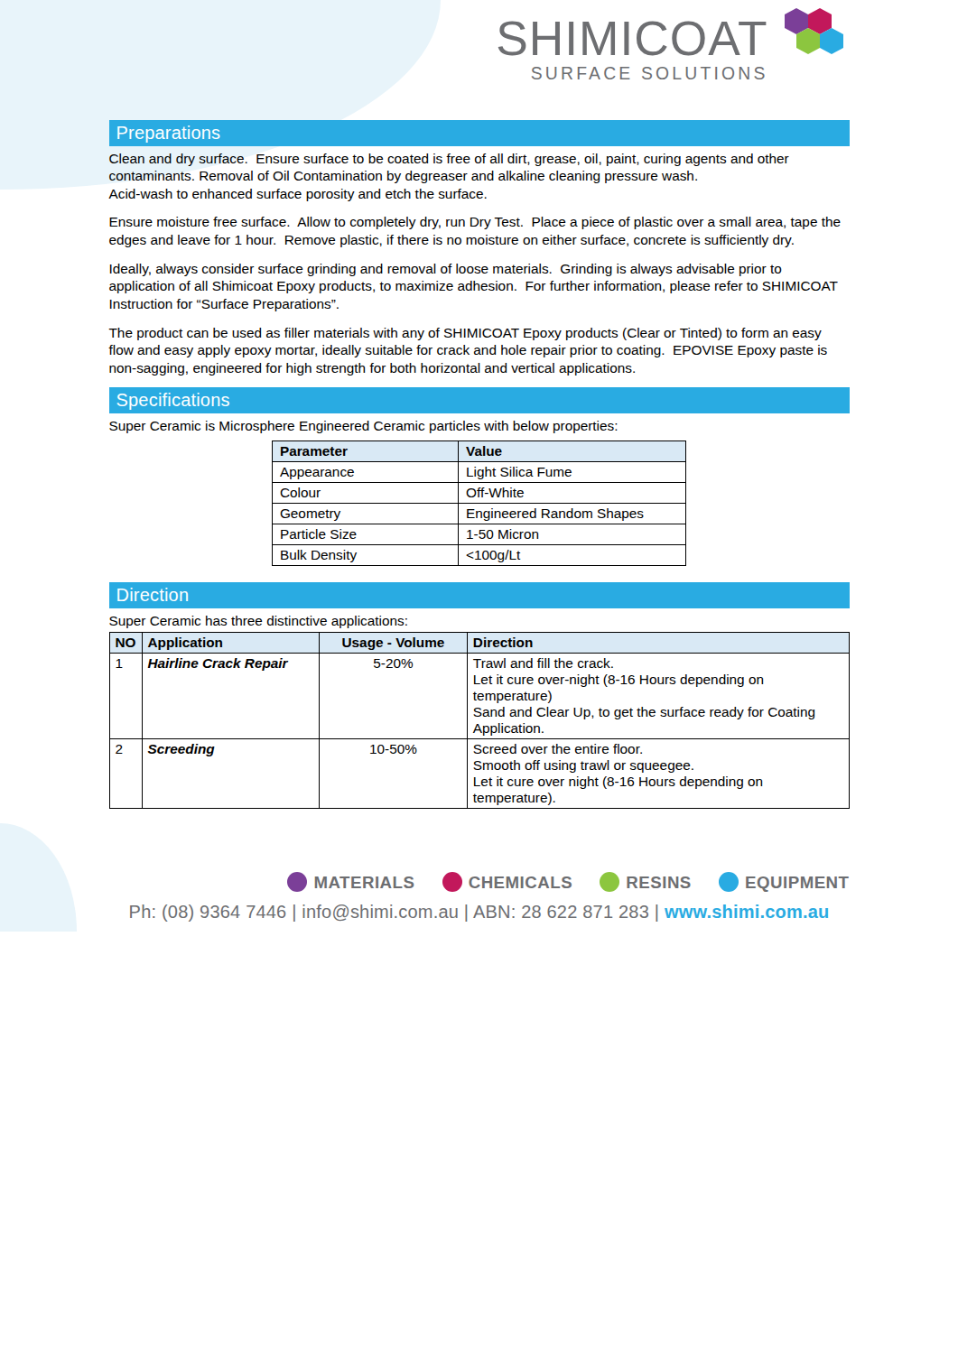SHIMICOAT
SURFACE SOLUTIONS
Preparations
Clean and dry surface. Ensure surface to be coated is free of all dirt, grease, oil, paint, curing agents and other contaminants. Removal of Oil Contamination by degreaser and alkaline cleaning pressure wash.
Acid-wash to enhanced surface porosity and etch the surface.
Ensure moisture free surface. Allow to completely dry, run Dry Test. Place a piece of plastic over a small area, tape the edges and leave for 1 hour. Remove plastic, if there is no moisture on either surface, concrete is sufficiently dry.
Ideally, always consider surface grinding and removal of loose materials. Grinding is always advisable prior to application of all Shimicoat Epoxy products, to maximize adhesion. For further information, please refer to SHIMICOAT Instruction for “Surface Preparations”.
The product can be used as filler materials with any of SHIMICOAT Epoxy products (Clear or Tinted) to form an easy flow and easy apply epoxy mortar, ideally suitable for crack and hole repair prior to coating. EPOVISE Epoxy paste is non-sagging, engineered for high strength for both horizontal and vertical applications.
Specifications
Super Ceramic is Microsphere Engineered Ceramic particles with below properties:
| Parameter | Value |
| --- | --- |
| Appearance | Light Silica Fume |
| Colour | Off-White |
| Geometry | Engineered Random Shapes |
| Particle Size | 1-50 Micron |
| Bulk Density | <100g/Lt |
Direction
Super Ceramic has three distinctive applications:
| NO | Application | Usage - Volume | Direction |
| --- | --- | --- | --- |
| 1 | Hairline Crack Repair | 5-20% | Trawl and fill the crack. Let it cure over-night (8-16 Hours depending on temperature) Sand and Clear Up, to get the surface ready for Coating Application. |
| 2 | Screeding | 10-50% | Screed over the entire floor. Smooth off using trawl or squeegee. Let it cure over night (8-16 Hours depending on temperature). |
MATERIALS CHEMICALS RESINS EQUIPMENT
Ph: (08) 9364 7446 | info@shimi.com.au | ABN: 28 622 871 283 | www.shimi.com.au